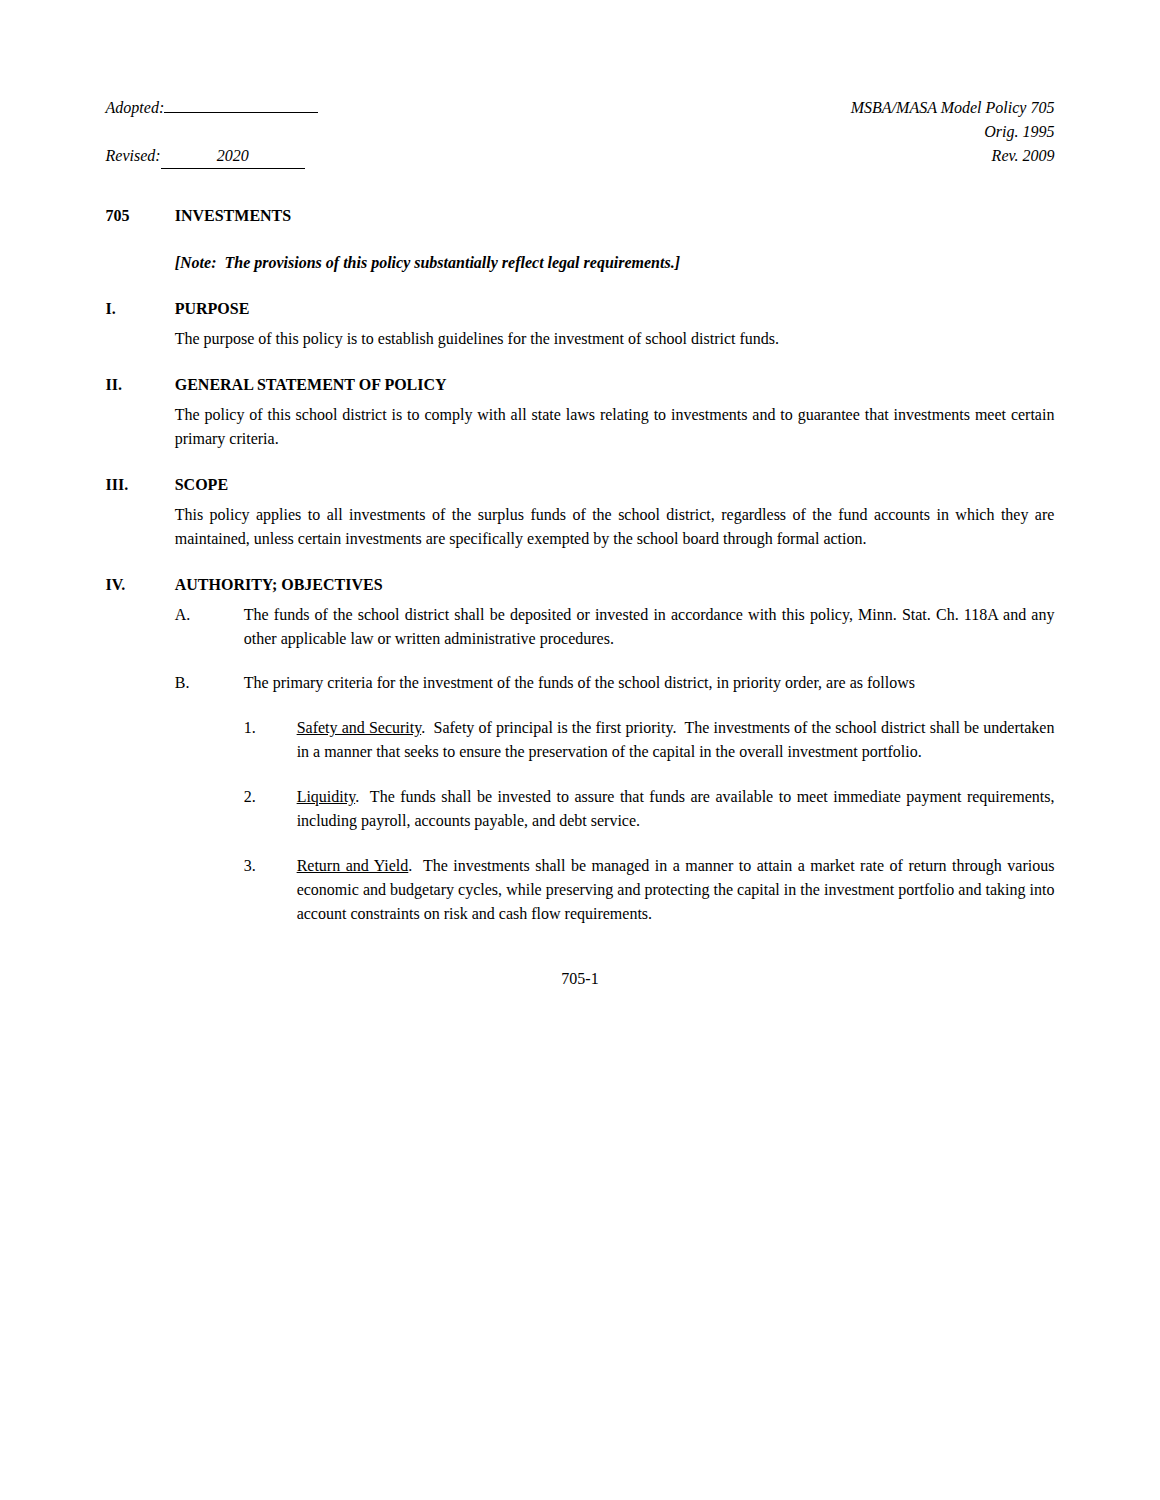Adopted:
MSBA/MASA Model Policy 705
Orig. 1995
Revised:2020
Rev. 2009
705
INVESTMENTS
[Note: The provisions of this policy substantially reflect legal requirements.]
I.
PURPOSE
The purpose of this policy is to establish guidelines for the investment of school district funds.
II.
GENERAL STATEMENT OF POLICY
The policy of this school district is to comply with all state laws relating to investments and to guarantee that investments meet certain primary criteria.
III.
SCOPE
This policy applies to all investments of the surplus funds of the school district, regardless of the fund accounts in which they are maintained, unless certain investments are specifically exempted by the school board through formal action.
IV.
AUTHORITY; OBJECTIVES
A.
The funds of the school district shall be deposited or invested in accordance with this policy, Minn. Stat. Ch. 118A and any other applicable law or written administrative procedures.
B.
The primary criteria for the investment of the funds of the school district, in priority order, are as follows
1.
Safety and Security. Safety of principal is the first priority. The investments of the school district shall be undertaken in a manner that seeks to ensure the preservation of the capital in the overall investment portfolio.
2.
Liquidity. The funds shall be invested to assure that funds are available to meet immediate payment requirements, including payroll, accounts payable, and debt service.
3.
Return and Yield. The investments shall be managed in a manner to attain a market rate of return through various economic and budgetary cycles, while preserving and protecting the capital in the investment portfolio and taking into account constraints on risk and cash flow requirements.
705-1